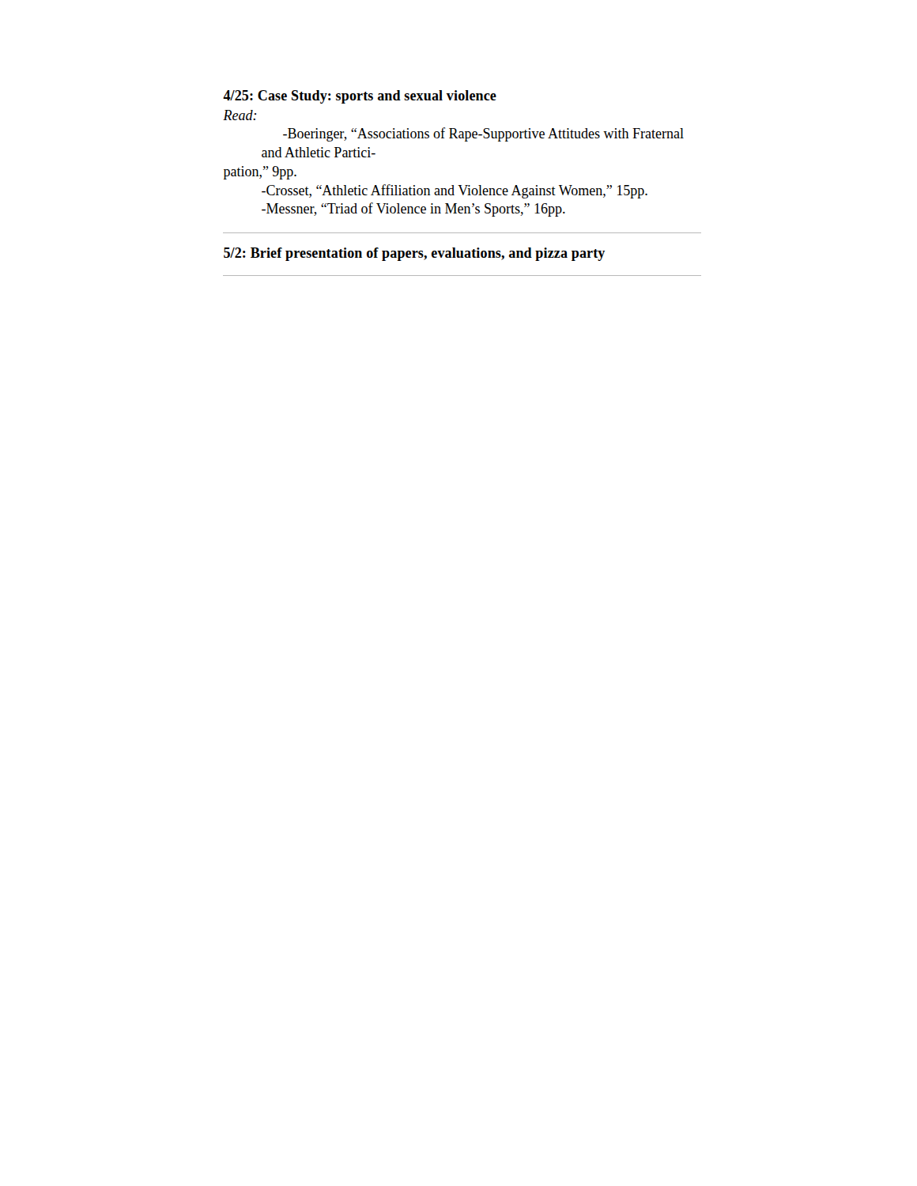4/25: Case Study: sports and sexual violence
Read:
-Boeringer, “Associations of Rape-Supportive Attitudes with Fraternal and Athletic Partici-
pation,” 9pp.
-Crosset, “Athletic Affiliation and Violence Against Women,” 15pp.
-Messner, “Triad of Violence in Men’s Sports,” 16pp.
5/2: Brief presentation of papers, evaluations, and pizza party